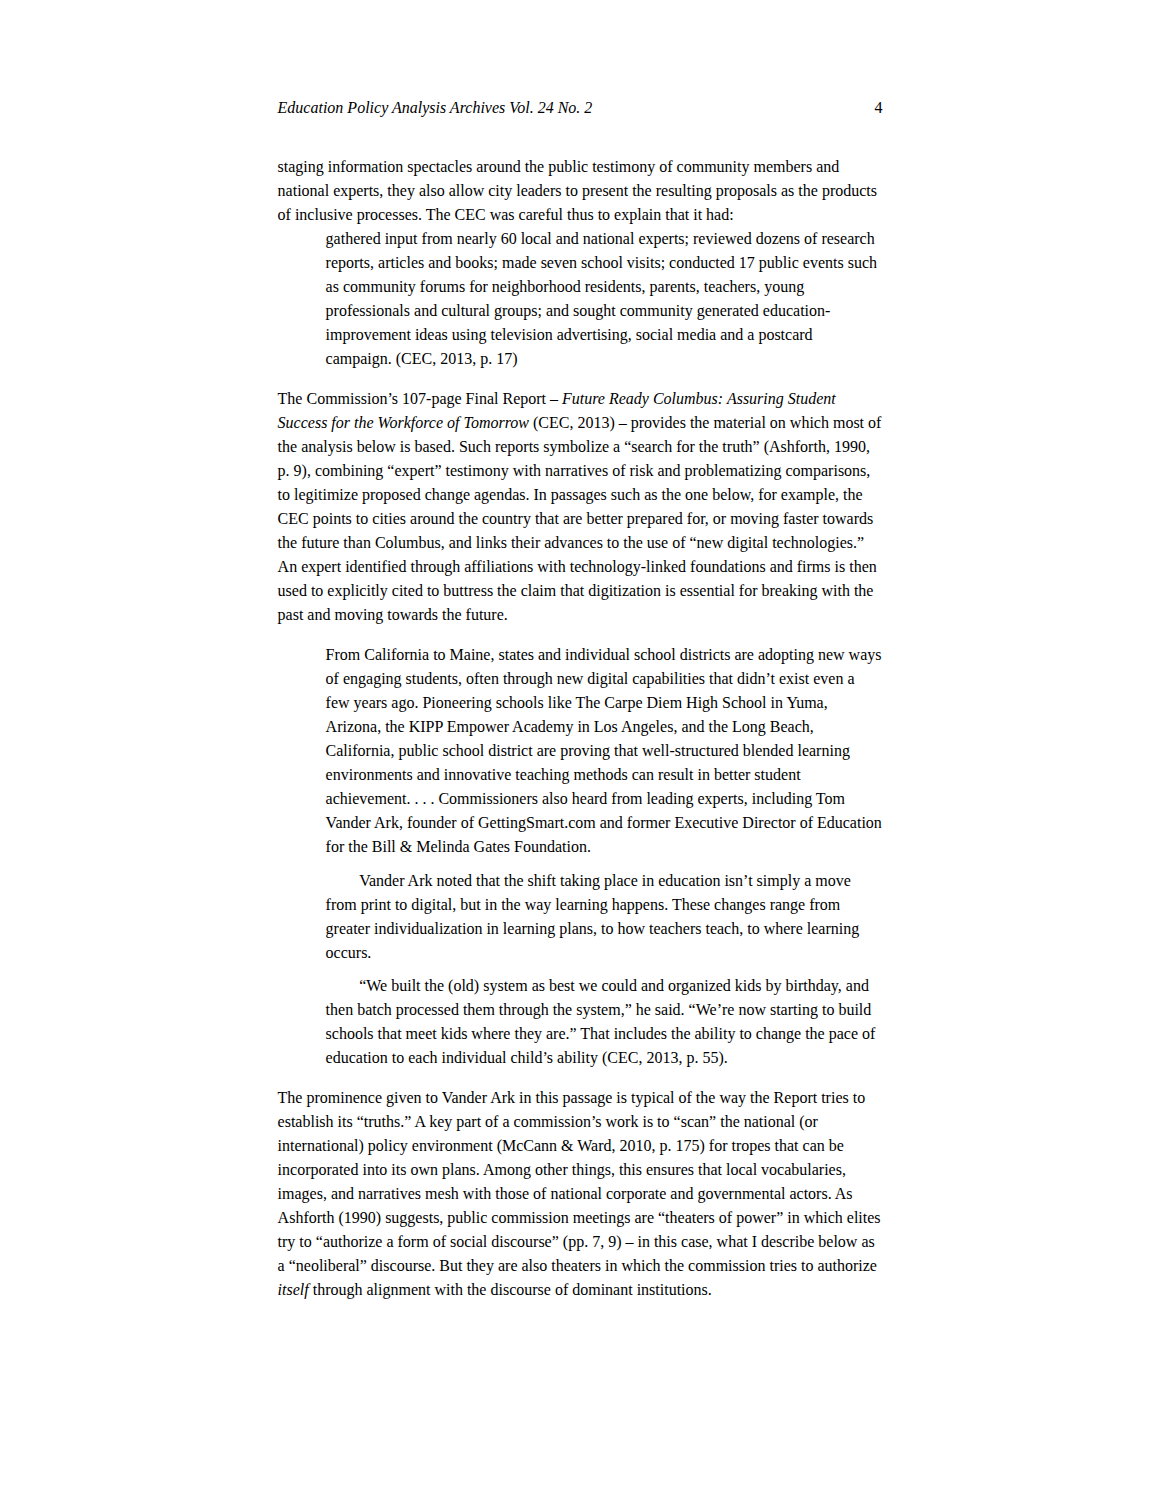Education Policy Analysis Archives Vol. 24 No. 2 4
staging information spectacles around the public testimony of community members and national experts, they also allow city leaders to present the resulting proposals as the products of inclusive processes. The CEC was careful thus to explain that it had:
gathered input from nearly 60 local and national experts; reviewed dozens of research reports, articles and books; made seven school visits; conducted 17 public events such as community forums for neighborhood residents, parents, teachers, young professionals and cultural groups; and sought community generated education-improvement ideas using television advertising, social media and a postcard campaign. (CEC, 2013, p. 17)
The Commission’s 107-page Final Report – Future Ready Columbus: Assuring Student Success for the Workforce of Tomorrow (CEC, 2013) – provides the material on which most of the analysis below is based. Such reports symbolize a “search for the truth” (Ashforth, 1990, p. 9), combining “expert” testimony with narratives of risk and problematizing comparisons, to legitimize proposed change agendas. In passages such as the one below, for example, the CEC points to cities around the country that are better prepared for, or moving faster towards the future than Columbus, and links their advances to the use of “new digital technologies.” An expert identified through affiliations with technology-linked foundations and firms is then used to explicitly cited to buttress the claim that digitization is essential for breaking with the past and moving towards the future.
From California to Maine, states and individual school districts are adopting new ways of engaging students, often through new digital capabilities that didn’t exist even a few years ago. Pioneering schools like The Carpe Diem High School in Yuma, Arizona, the KIPP Empower Academy in Los Angeles, and the Long Beach, California, public school district are proving that well-structured blended learning environments and innovative teaching methods can result in better student achievement. . . . Commissioners also heard from leading experts, including Tom Vander Ark, founder of GettingSmart.com and former Executive Director of Education for the Bill & Melinda Gates Foundation.
Vander Ark noted that the shift taking place in education isn’t simply a move from print to digital, but in the way learning happens. These changes range from greater individualization in learning plans, to how teachers teach, to where learning occurs.
“We built the (old) system as best we could and organized kids by birthday, and then batch processed them through the system,” he said. “We’re now starting to build schools that meet kids where they are.” That includes the ability to change the pace of education to each individual child’s ability (CEC, 2013, p. 55).
The prominence given to Vander Ark in this passage is typical of the way the Report tries to establish its “truths.” A key part of a commission’s work is to “scan” the national (or international) policy environment (McCann & Ward, 2010, p. 175) for tropes that can be incorporated into its own plans. Among other things, this ensures that local vocabularies, images, and narratives mesh with those of national corporate and governmental actors. As Ashforth (1990) suggests, public commission meetings are “theaters of power” in which elites try to “authorize a form of social discourse” (pp. 7, 9) – in this case, what I describe below as a “neoliberal” discourse. But they are also theaters in which the commission tries to authorize itself through alignment with the discourse of dominant institutions.